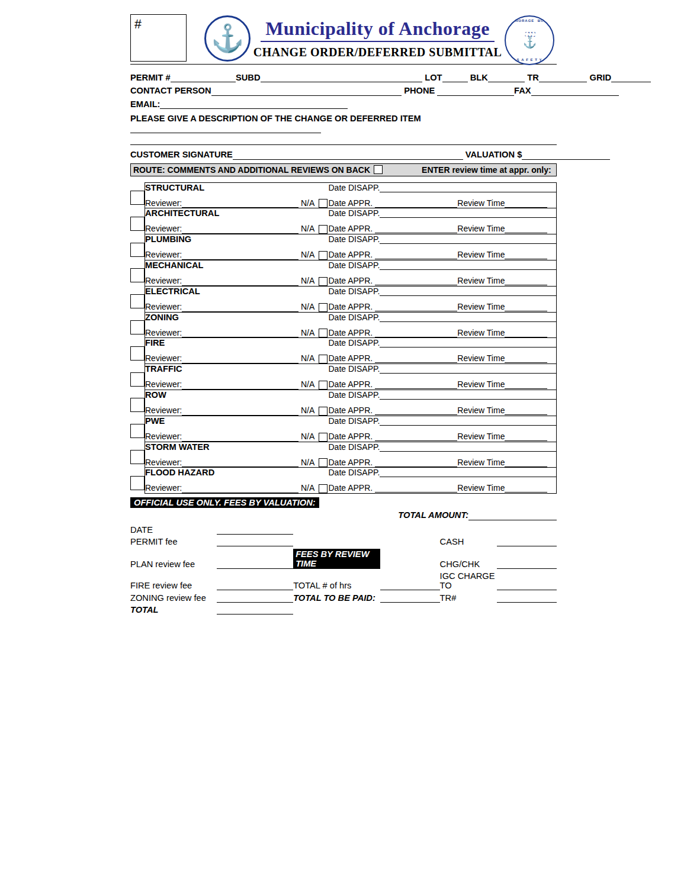#
⚓
Municipality of Anchorage
CHANGE ORDER/DEFERRED SUBMITTAL
ANCHORAGE BUILDING
⛶⛶⛶
⚓
S A F E T Y
PERMIT # SUBD LOT BLK TR GRID
CONTACT PERSON PHONE FAX
EMAIL:
PLEASE GIVE A DESCRIPTION OF THE CHANGE OR DEFERRED ITEM
CUSTOMER SIGNATURE VALUATION $
ROUTE: COMMENTS AND ADDITIONAL REVIEWS ON BACK ENTER review time at appr. only:
| | STRUCTURAL Reviewer: N/A | Date DISAPP. Date APPR. Review Time |
| | ARCHITECTURAL Reviewer: N/A | Date DISAPP. Date APPR. Review Time |
| | PLUMBING Reviewer: N/A | Date DISAPP. Date APPR. Review Time |
| | MECHANICAL Reviewer: N/A | Date DISAPP. Date APPR. Review Time |
| | ELECTRICAL Reviewer: N/A | Date DISAPP. Date APPR. Review Time |
| | ZONING Reviewer: N/A | Date DISAPP. Date APPR. Review Time |
| | FIRE Reviewer: N/A | Date DISAPP. Date APPR. Review Time |
| | TRAFFIC Reviewer: N/A | Date DISAPP. Date APPR. Review Time |
| | ROW Reviewer: N/A | Date DISAPP. Date APPR. Review Time |
| | PWE Reviewer: N/A | Date DISAPP. Date APPR. Review Time |
| | STORM WATER Reviewer: N/A | Date DISAPP. Date APPR. Review Time |
| | FLOOD HAZARD Reviewer: N/A | Date DISAPP. Date APPR. Review Time |
OFFICIAL USE ONLY. FEES BY VALUATION:
TOTAL AMOUNT:
| DATE | | | | | |
| PERMIT fee | | | | CASH | |
| PLAN review fee | | FEES BY REVIEW TIME | | CHG/CHK | |
| FIRE review fee | | TOTAL # of hrs | | IGC CHARGE TO | |
| ZONING review fee | | TOTAL TO BE PAID: | | TR# | |
| TOTAL | | | | | |